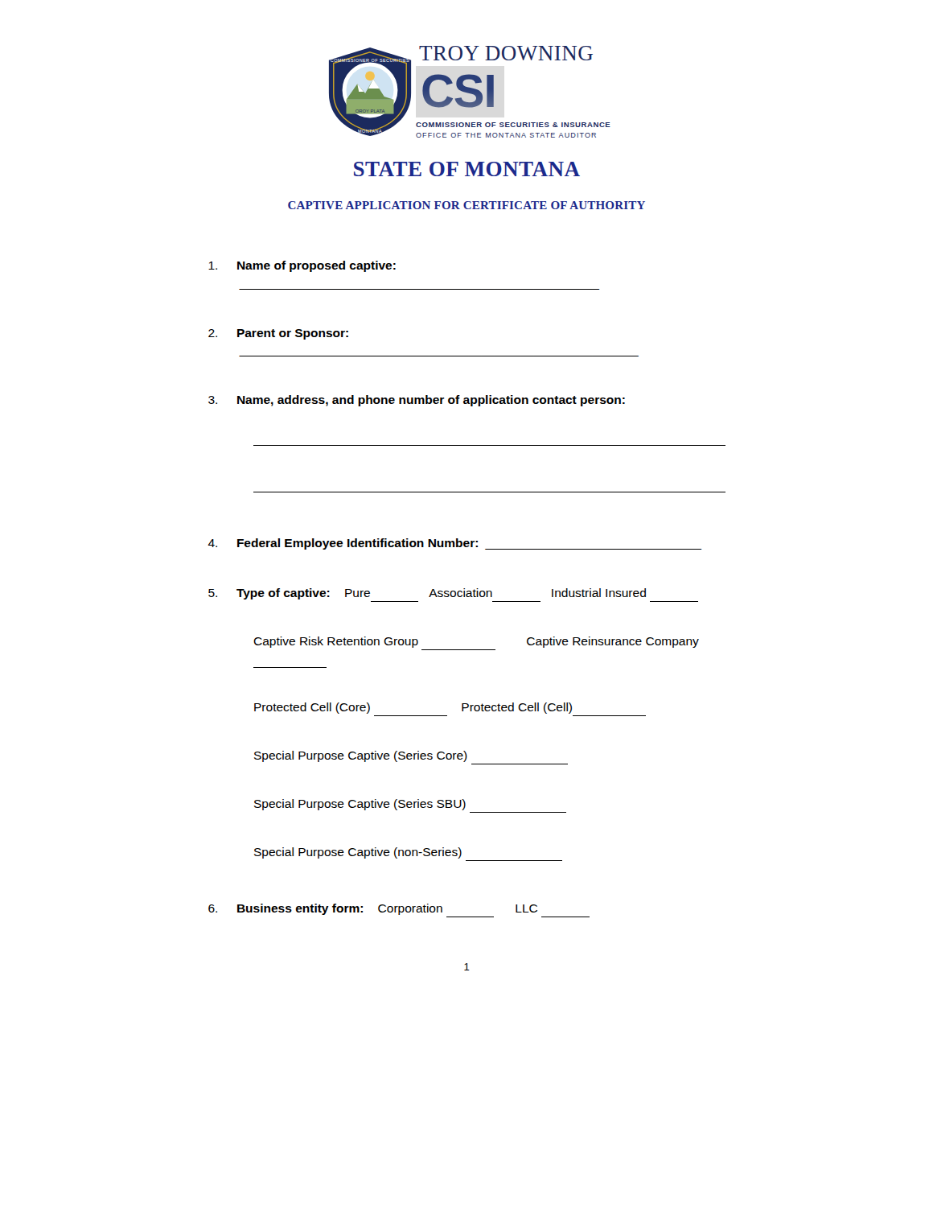OROY PLATA COMMISSIONER OF SECURITIES MONTANA
TROY DOWNING
CSI
COMMISSIONER OF SECURITIES & INSURANCE
OFFICE OF THE MONTANA STATE AUDITOR
STATE OF MONTANA
CAPTIVE APPLICATION FOR CERTIFICATE OF AUTHORITY
Name of proposed captive: _______________________________________________________
Parent or Sponsor: _____________________________________________________________
Name, address, and phone number of application contact person:
Federal Employee Identification Number: _________________________________
Type of captive: Pure Association Industrial Insured
Captive Risk Retention Group Captive Reinsurance Company
Protected Cell (Core) Protected Cell (Cell)
Special Purpose Captive (Series Core)
Special Purpose Captive (Series SBU)
Special Purpose Captive (non-Series)
Business entity form: Corporation LLC
1